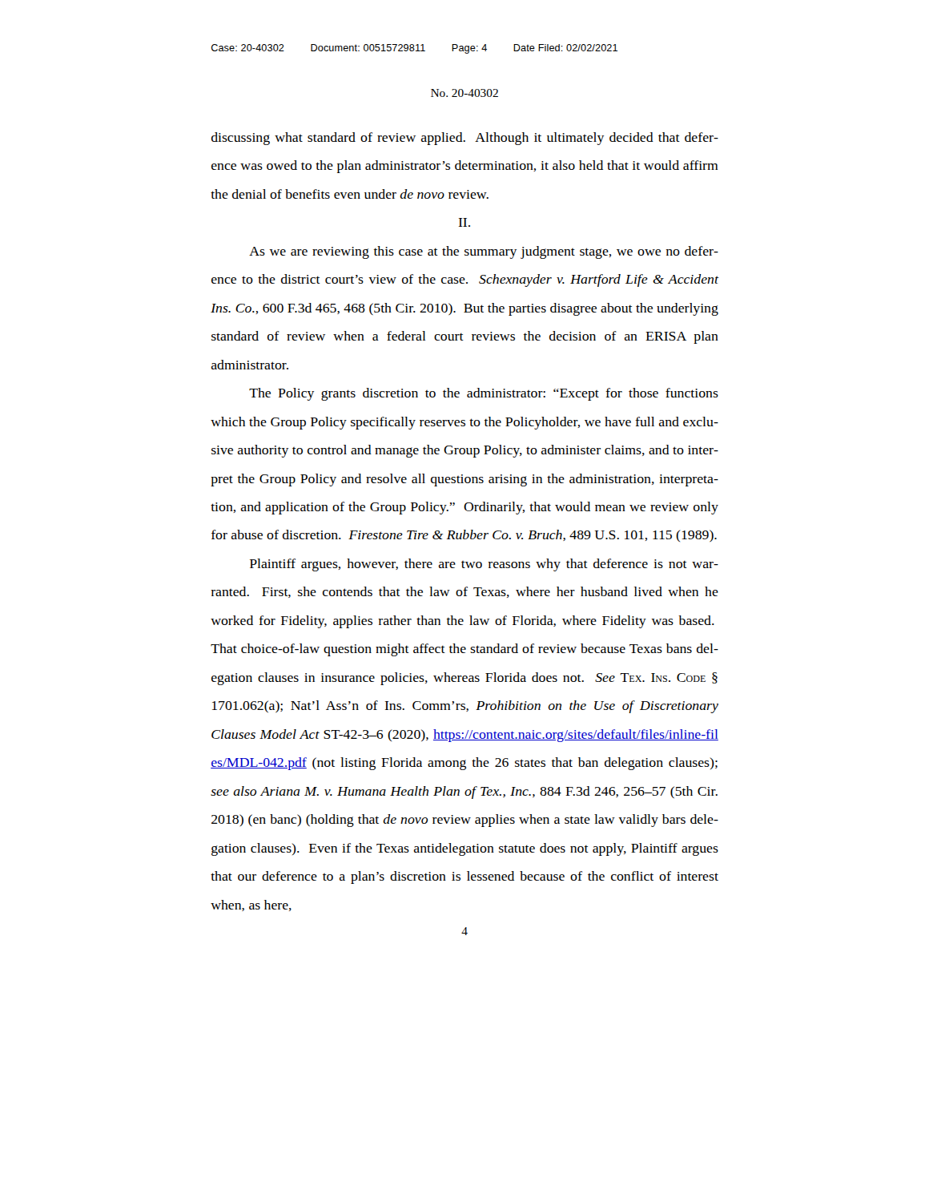Case: 20-40302 Document: 00515729811 Page: 4 Date Filed: 02/02/2021
No. 20-40302
discussing what standard of review applied. Although it ultimately decided that deference was owed to the plan administrator’s determination, it also held that it would affirm the denial of benefits even under de novo review.
II.
As we are reviewing this case at the summary judgment stage, we owe no deference to the district court’s view of the case. Schexnayder v. Hartford Life & Accident Ins. Co., 600 F.3d 465, 468 (5th Cir. 2010). But the parties disagree about the underlying standard of review when a federal court reviews the decision of an ERISA plan administrator.
The Policy grants discretion to the administrator: “Except for those functions which the Group Policy specifically reserves to the Policyholder, we have full and exclusive authority to control and manage the Group Policy, to administer claims, and to interpret the Group Policy and resolve all questions arising in the administration, interpretation, and application of the Group Policy.” Ordinarily, that would mean we review only for abuse of discretion. Firestone Tire & Rubber Co. v. Bruch, 489 U.S. 101, 115 (1989).
Plaintiff argues, however, there are two reasons why that deference is not warranted. First, she contends that the law of Texas, where her husband lived when he worked for Fidelity, applies rather than the law of Florida, where Fidelity was based. That choice-of-law question might affect the standard of review because Texas bans delegation clauses in insurance policies, whereas Florida does not. See Tex. Ins. Code § 1701.062(a); Nat’l Ass’n of Ins. Comm’rs, Prohibition on the Use of Discretionary Clauses Model Act ST-42-3–6 (2020), https://content.naic.org/sites/default/files/inline-files/MDL-042.pdf (not listing Florida among the 26 states that ban delegation clauses); see also Ariana M. v. Humana Health Plan of Tex., Inc., 884 F.3d 246, 256–57 (5th Cir. 2018) (en banc) (holding that de novo review applies when a state law validly bars delegation clauses). Even if the Texas antidelegation statute does not apply, Plaintiff argues that our deference to a plan’s discretion is lessened because of the conflict of interest when, as here,
4